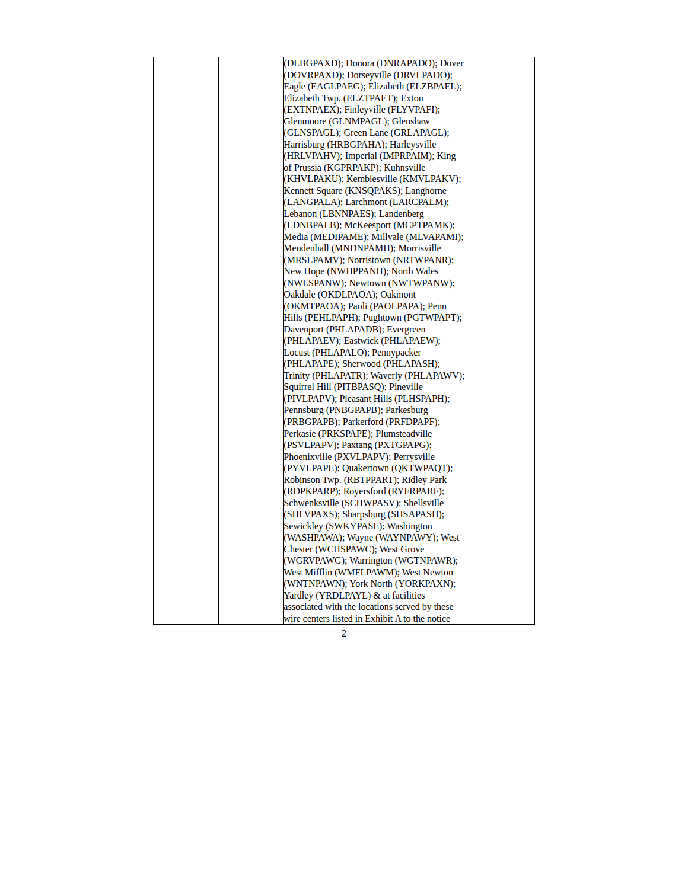| | | (DLBGPAXD); Donora (DNRAPADO); Dover (DOVRPAXD); Dorseyville (DRVLPADO); Eagle (EAGLPAEG); Elizabeth (ELZBPAEL); Elizabeth Twp. (ELZTPAET); Exton (EXTNPAEX); Finleyville (FLYVPAFI); Glenmoore (GLNMPAGL); Glenshaw (GLNSPAGL); Green Lane (GRLAPAGL); Harrisburg (HRBGPAHA); Harleysville (HRLVPAHV); Imperial (IMPRPAIM); King of Prussia (KGPRPAKP); Kuhnsville (KHVLPAKU); Kemblesville (KMVLPAKV); Kennett Square (KNSQPAKS); Langhorne (LANGPALA); Larchmont (LARCPALM); Lebanon (LBNNPAES); Landenberg (LDNBPALB); McKeesport (MCPTPAMK); Media (MEDIPAME); Millvale (MLVAPAMI); Mendenhall (MNDNPAMH); Morrisville (MRSLPAMV); Norristown (NRTWPANR); New Hope (NWHPPANH); North Wales (NWLSPANW); Newtown (NWTWPANW); Oakdale (OKDLPAOA); Oakmont (OKMTPAOA); Paoli (PAOLPAPA); Penn Hills (PEHLPAPH); Pughtown (PGTWPAPT); Davenport (PHLAPADB); Evergreen (PHLAPAEV); Eastwick (PHLAPAEW); Locust (PHLAPALO); Pennypacker (PHLAPAPE); Sherwood (PHLAPASH); Trinity (PHLAPATR); Waverly (PHLAPAWV); Squirrel Hill (PITBPASQ); Pineville (PIVLPAPV); Pleasant Hills (PLHSPAPH); Pennsburg (PNBGPAPB); Parkesburg (PRBGPAPB); Parkerford (PRFDPAPF); Perkasie (PRKSPAPE); Plumsteadville (PSVLPAPV); Paxtang (PXTGPAPG); Phoenixville (PXVLPAPV); Perrysville (PYVLPAPE); Quakertown (QKTWPAQT); Robinson Twp. (RBTPPART); Ridley Park (RDPKPARP); Royersford (RYFRPARF); Schwenksville (SCHWPASV); Shellsville (SHLVPAXS); Sharpsburg (SHSAPASH); Sewickley (SWKYPASE); Washington (WASHPAWA); Wayne (WAYNPAWY); West Chester (WCHSPAWC); West Grove (WGRVPAWG); Warrington (WGTNPAWR); West Mifflin (WMFLPAWM); West Newton (WNTNPAWN); York North (YORKPAXN); Yardley (YRDLPAYL) & at facilities associated with the locations served by these wire centers listed in Exhibit A to the notice | |
2